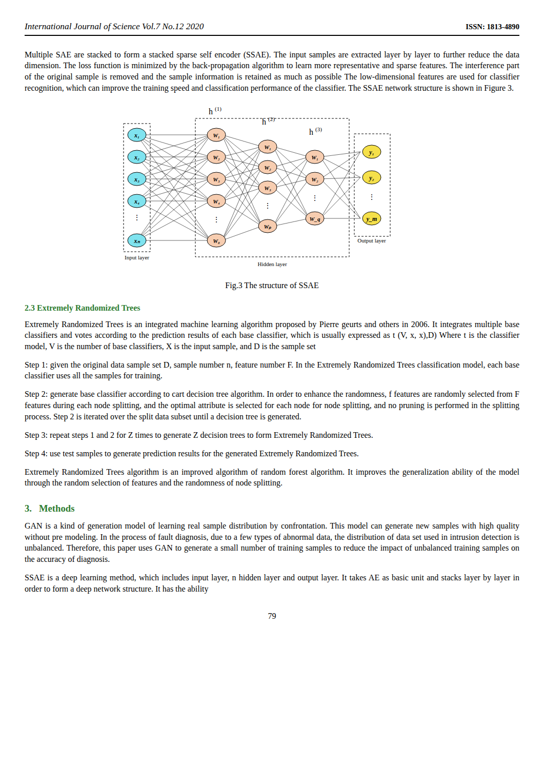International Journal of Science Vol.7 No.12 2020 ISSN: 1813-4890
Multiple SAE are stacked to form a stacked sparse self encoder (SSAE). The input samples are extracted layer by layer to further reduce the data dimension. The loss function is minimized by the back-propagation algorithm to learn more representative and sparse features. The interference part of the original sample is removed and the sample information is retained as much as possible The low-dimensional features are used for classifier recognition, which can improve the training speed and classification performance of the classifier. The SSAE network structure is shown in Figure 3.
h (1) h (2) h (3) x₁ x₂ x₃ x₄ ⋮ xₙ W₁ W₂ W₃ W₄ ⋮ W₀ W₁ W₂ W₃ ⋮ Wₚ W₁ W₂ ⋮ W_q y₁ y₂ ⋮ y_m Input layer Hidden layer Output layer
Fig.3 The structure of SSAE
2.3 Extremely Randomized Trees
Extremely Randomized Trees is an integrated machine learning algorithm proposed by Pierre geurts and others in 2006. It integrates multiple base classifiers and votes according to the prediction results of each base classifier, which is usually expressed as t (V, x, x),D) Where t is the classifier model, V is the number of base classifiers, X is the input sample, and D is the sample set
Step 1: given the original data sample set D, sample number n, feature number F. In the Extremely Randomized Trees classification model, each base classifier uses all the samples for training.
Step 2: generate base classifier according to cart decision tree algorithm. In order to enhance the randomness, f features are randomly selected from F features during each node splitting, and the optimal attribute is selected for each node for node splitting, and no pruning is performed in the splitting process. Step 2 is iterated over the split data subset until a decision tree is generated.
Step 3: repeat steps 1 and 2 for Z times to generate Z decision trees to form Extremely Randomized Trees.
Step 4: use test samples to generate prediction results for the generated Extremely Randomized Trees.
Extremely Randomized Trees algorithm is an improved algorithm of random forest algorithm. It improves the generalization ability of the model through the random selection of features and the randomness of node splitting.
3. Methods
GAN is a kind of generation model of learning real sample distribution by confrontation. This model can generate new samples with high quality without pre modeling. In the process of fault diagnosis, due to a few types of abnormal data, the distribution of data set used in intrusion detection is unbalanced. Therefore, this paper uses GAN to generate a small number of training samples to reduce the impact of unbalanced training samples on the accuracy of diagnosis.
SSAE is a deep learning method, which includes input layer, n hidden layer and output layer. It takes AE as basic unit and stacks layer by layer in order to form a deep network structure. It has the ability
79